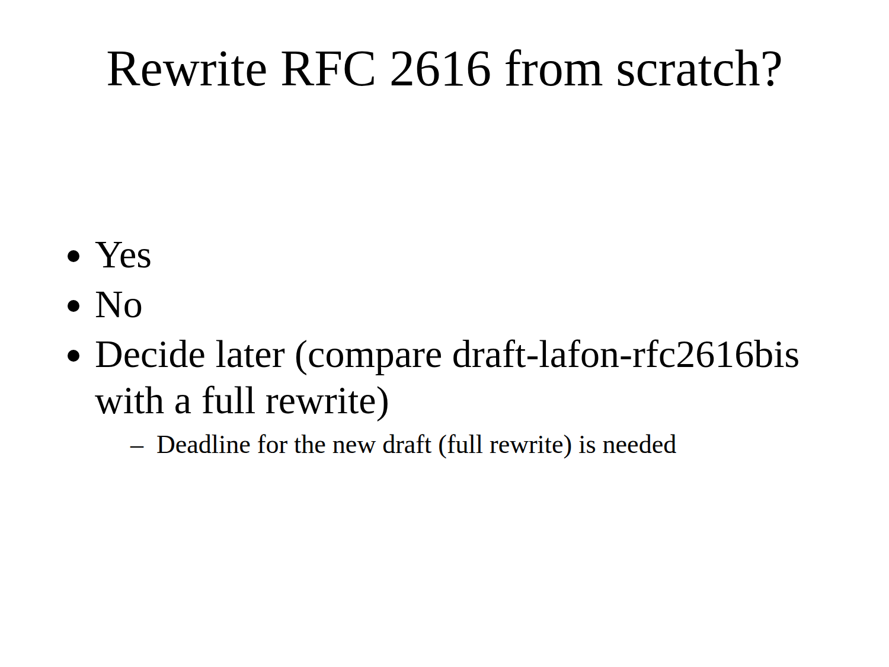Rewrite RFC 2616 from scratch?
Yes
No
Decide later (compare draft-lafon-rfc2616bis with a full rewrite)
Deadline for the new draft (full rewrite) is needed